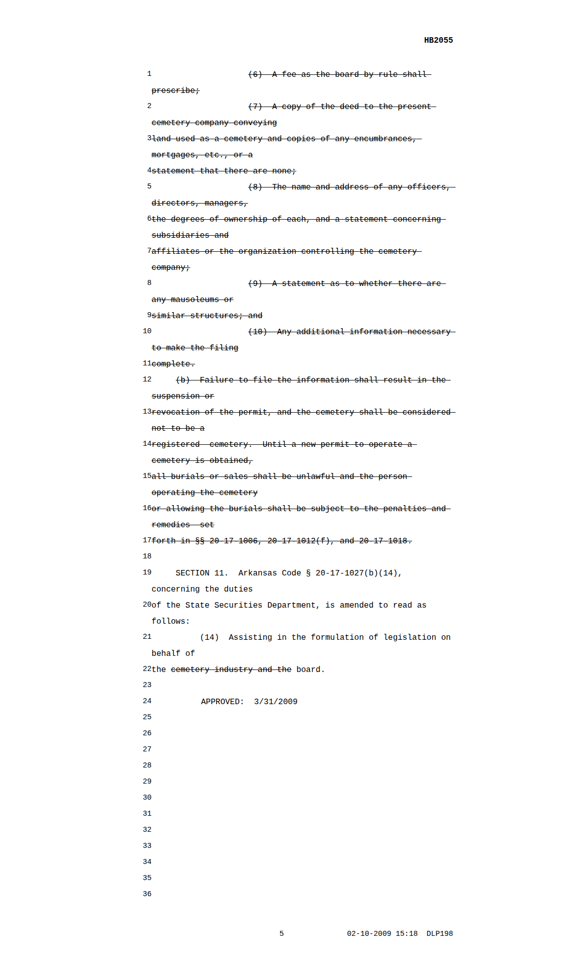HB2055
| 1 | (6) A fee as the board by rule shall prescribe; |
| 2 | (7) A copy of the deed to the present cemetery company conveying |
| 3 | land used as a cemetery and copies of any encumbrances, mortgages, etc., or a |
| 4 | statement that there are none; |
| 5 | (8) The name and address of any officers, directors, managers, |
| 6 | the degrees of ownership of each, and a statement concerning subsidiaries and |
| 7 | affiliates or the organization controlling the cemetery company; |
| 8 | (9) A statement as to whether there are any mausoleums or |
| 9 | similar structures; and |
| 10 | (10) Any additional information necessary to make the filing |
| 11 | complete. |
| 12 | (b) Failure to file the information shall result in the suspension or |
| 13 | revocation of the permit, and the cemetery shall be considered not to be a |
| 14 | registered cemetery. Until a new permit to operate a cemetery is obtained, |
| 15 | all burials or sales shall be unlawful and the person operating the cemetery |
| 16 | or allowing the burials shall be subject to the penalties and remedies set |
| 17 | forth in §§ 20-17-1006, 20-17-1012(f), and 20-17-1018. |
| 18 | |
| 19 | SECTION 11. Arkansas Code § 20-17-1027(b)(14), concerning the duties |
| 20 | of the State Securities Department, is amended to read as follows: |
| 21 | (14) Assisting in the formulation of legislation on behalf of |
| 22 | the cemetery industry and the board. |
| 23 | |
| 24 | APPROVED: 3/31/2009 |
| 25 | |
| 26 | |
| 27 | |
| 28 | |
| 29 | |
| 30 | |
| 31 | |
| 32 | |
| 33 | |
| 34 | |
| 35 | |
| 36 | |
5
02-10-2009 15:18 DLP198